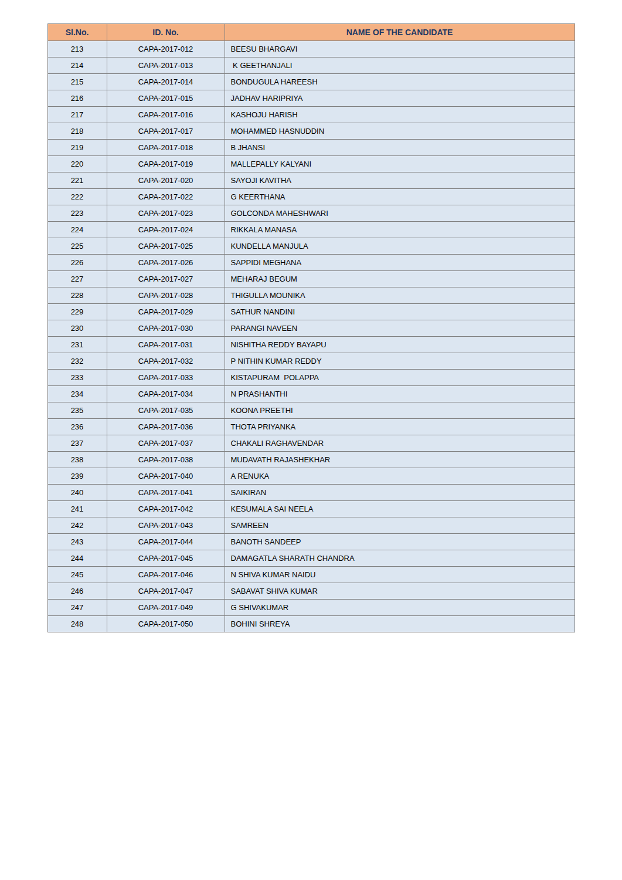| Sl.No. | ID. No. | NAME OF THE CANDIDATE |
| --- | --- | --- |
| 213 | CAPA-2017-012 | BEESU BHARGAVI |
| 214 | CAPA-2017-013 | K GEETHANJALI |
| 215 | CAPA-2017-014 | BONDUGULA HAREESH |
| 216 | CAPA-2017-015 | JADHAV HARIPRIYA |
| 217 | CAPA-2017-016 | KASHOJU HARISH |
| 218 | CAPA-2017-017 | MOHAMMED HASNUDDIN |
| 219 | CAPA-2017-018 | B JHANSI |
| 220 | CAPA-2017-019 | MALLEPALLY KALYANI |
| 221 | CAPA-2017-020 | SAYOJI KAVITHA |
| 222 | CAPA-2017-022 | G KEERTHANA |
| 223 | CAPA-2017-023 | GOLCONDA MAHESHWARI |
| 224 | CAPA-2017-024 | RIKKALA MANASA |
| 225 | CAPA-2017-025 | KUNDELLA MANJULA |
| 226 | CAPA-2017-026 | SAPPIDI MEGHANA |
| 227 | CAPA-2017-027 | MEHARAJ BEGUM |
| 228 | CAPA-2017-028 | THIGULLA MOUNIKA |
| 229 | CAPA-2017-029 | SATHUR NANDINI |
| 230 | CAPA-2017-030 | PARANGI NAVEEN |
| 231 | CAPA-2017-031 | NISHITHA REDDY BAYAPU |
| 232 | CAPA-2017-032 | P NITHIN KUMAR REDDY |
| 233 | CAPA-2017-033 | KISTAPURAM POLAPPA |
| 234 | CAPA-2017-034 | N PRASHANTHI |
| 235 | CAPA-2017-035 | KOONA PREETHI |
| 236 | CAPA-2017-036 | THOTA PRIYANKA |
| 237 | CAPA-2017-037 | CHAKALI RAGHAVENDAR |
| 238 | CAPA-2017-038 | MUDAVATH RAJASHEKHAR |
| 239 | CAPA-2017-040 | A RENUKA |
| 240 | CAPA-2017-041 | SAIKIRAN |
| 241 | CAPA-2017-042 | KESUMALA SAI NEELA |
| 242 | CAPA-2017-043 | SAMREEN |
| 243 | CAPA-2017-044 | BANOTH SANDEEP |
| 244 | CAPA-2017-045 | DAMAGATLA SHARATH CHANDRA |
| 245 | CAPA-2017-046 | N SHIVA KUMAR NAIDU |
| 246 | CAPA-2017-047 | SABAVAT SHIVA KUMAR |
| 247 | CAPA-2017-049 | G SHIVAKUMAR |
| 248 | CAPA-2017-050 | BOHINI SHREYA |